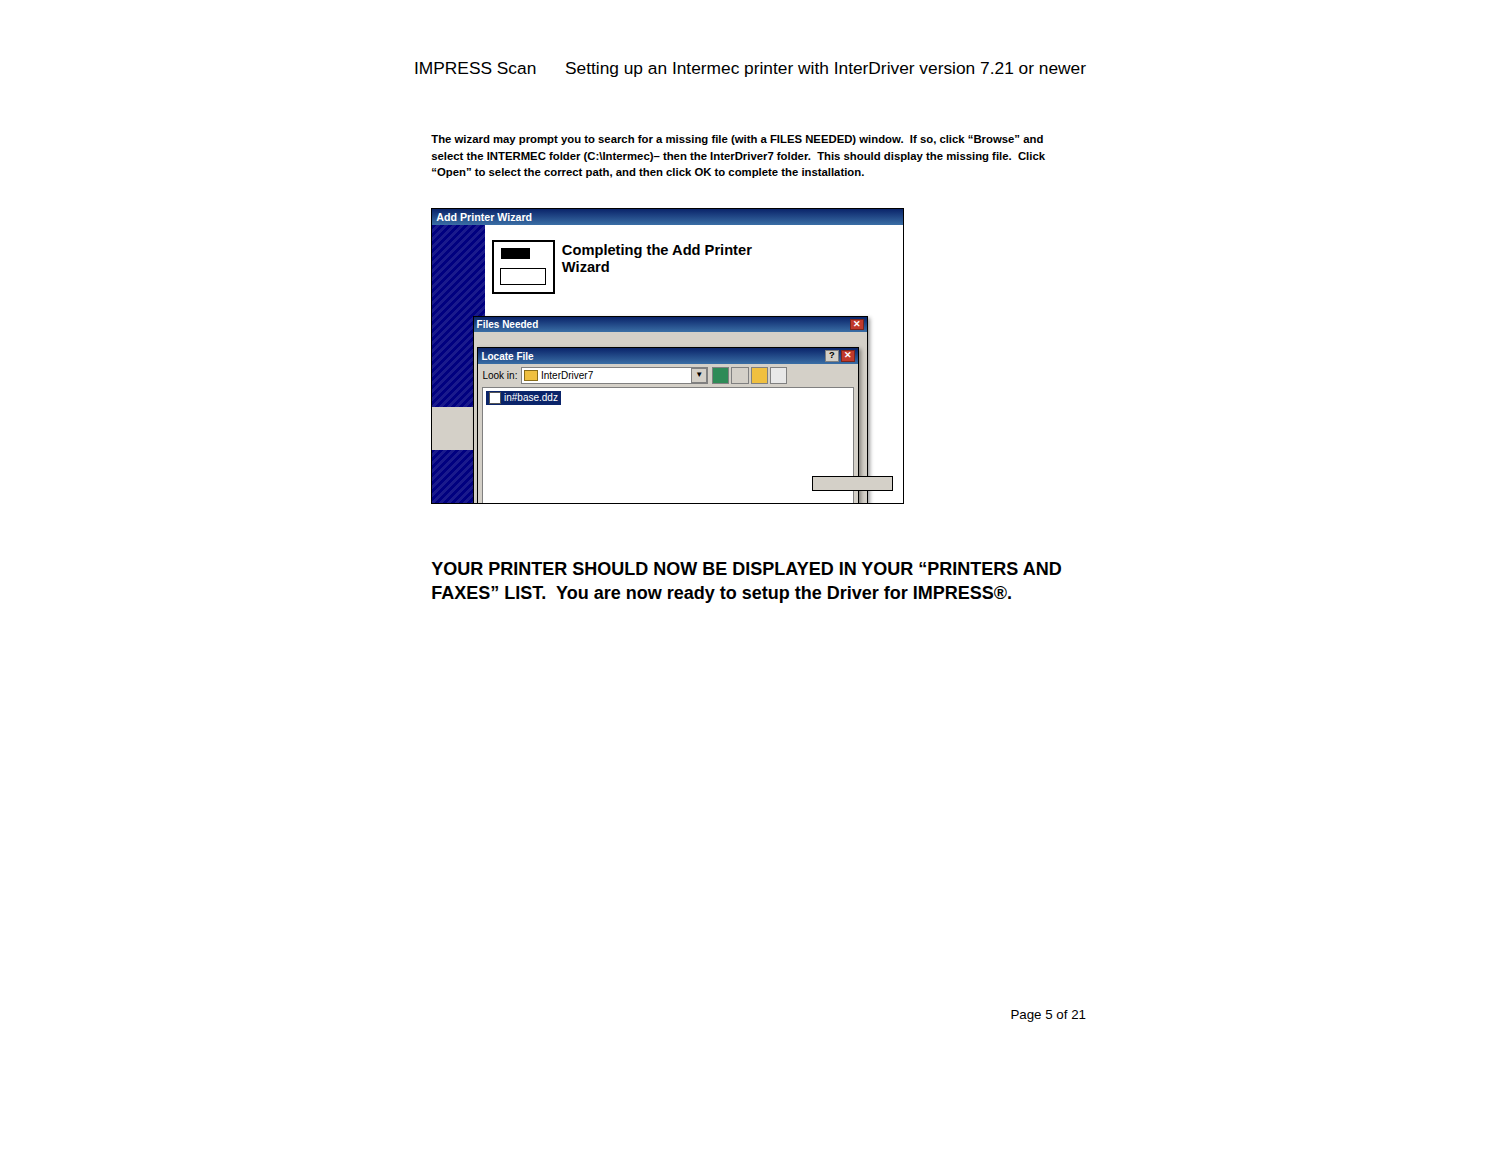IMPRESS Scan
Setting up an Intermec printer with InterDriver version 7.21 or newer
The wizard may prompt you to search for a missing file (with a FILES NEEDED) window. If so, click “Browse” and select the INTERMEC folder (C:\Intermec)– then the InterDriver7 folder. This should display the missing file. Click “Open” to select the correct path, and then click OK to complete the installation.
Add Printer Wizard
Completing the Add Printer
Wizard
Files Needed ✕
Locate File ? ✕
Look in: InterDriver7▼
in#base.ddz
File name: in#base▼ Open
Files of type: in#base.ddz;in#base.dd_▼ Cancel
File name: in#base Open
YOUR PRINTER SHOULD NOW BE DISPLAYED IN YOUR “PRINTERS AND FAXES” LIST. You are now ready to setup the Driver for IMPRESS®.
Page 5 of 21